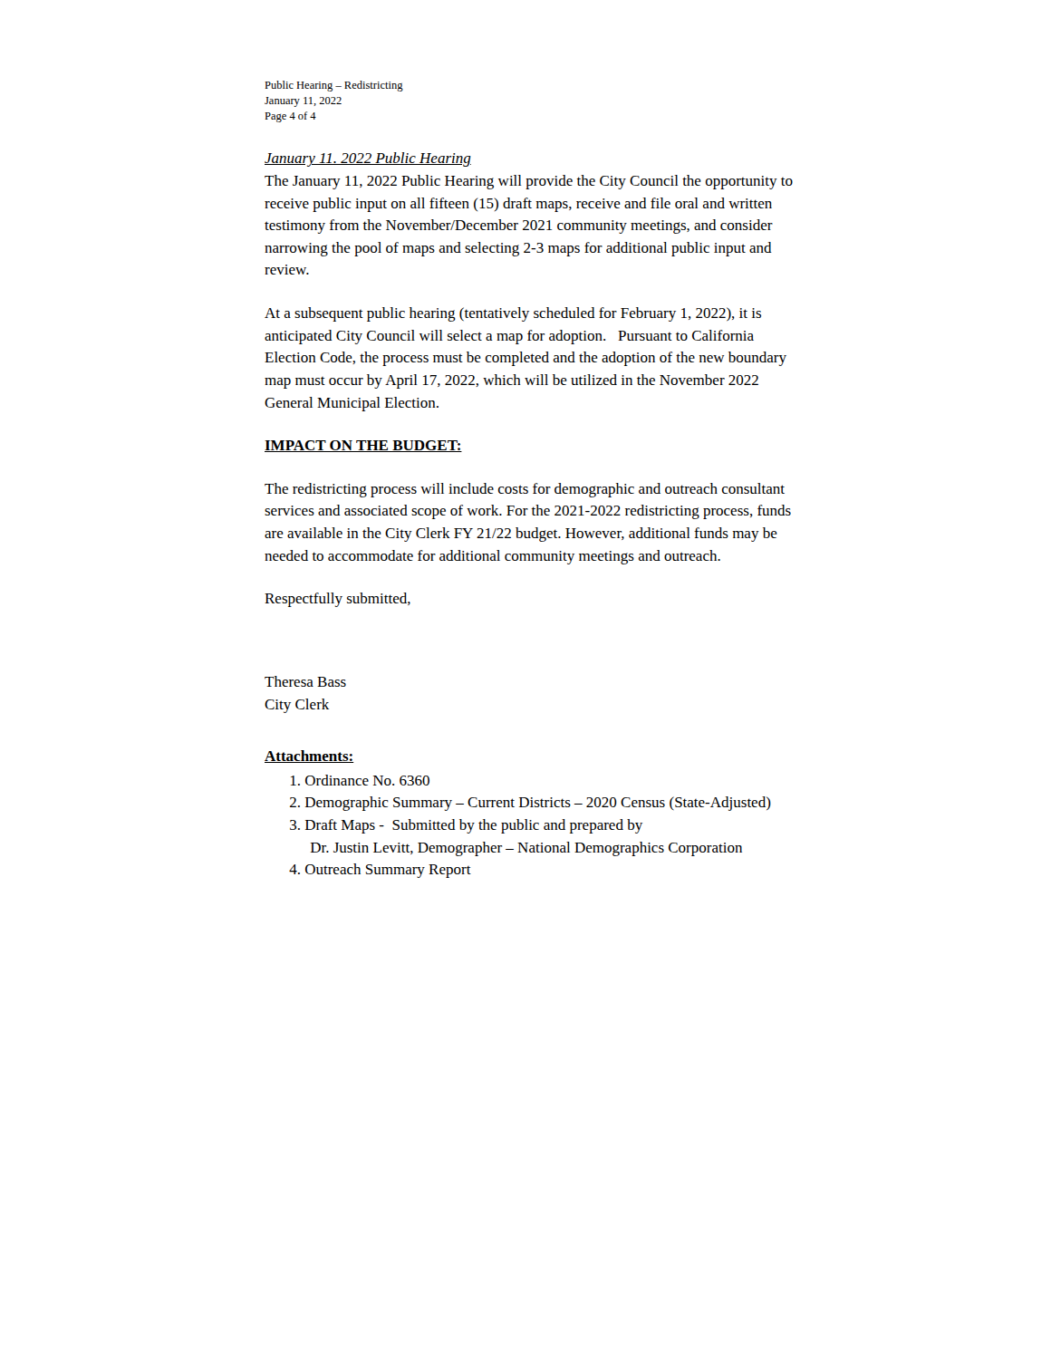Public Hearing – Redistricting
January 11, 2022
Page 4 of 4
January 11. 2022 Public Hearing
The January 11, 2022 Public Hearing will provide the City Council the opportunity to receive public input on all fifteen (15) draft maps, receive and file oral and written testimony from the November/December 2021 community meetings, and consider narrowing the pool of maps and selecting 2-3 maps for additional public input and review.
At a subsequent public hearing (tentatively scheduled for February 1, 2022), it is anticipated City Council will select a map for adoption. Pursuant to California Election Code, the process must be completed and the adoption of the new boundary map must occur by April 17, 2022, which will be utilized in the November 2022 General Municipal Election.
IMPACT ON THE BUDGET:
The redistricting process will include costs for demographic and outreach consultant services and associated scope of work. For the 2021-2022 redistricting process, funds are available in the City Clerk FY 21/22 budget. However, additional funds may be needed to accommodate for additional community meetings and outreach.
Respectfully submitted,
Theresa Bass
City Clerk
Attachments:
Ordinance No. 6360
Demographic Summary – Current Districts – 2020 Census (State-Adjusted)
Draft Maps - Submitted by the public and prepared by Dr. Justin Levitt, Demographer – National Demographics Corporation
Outreach Summary Report